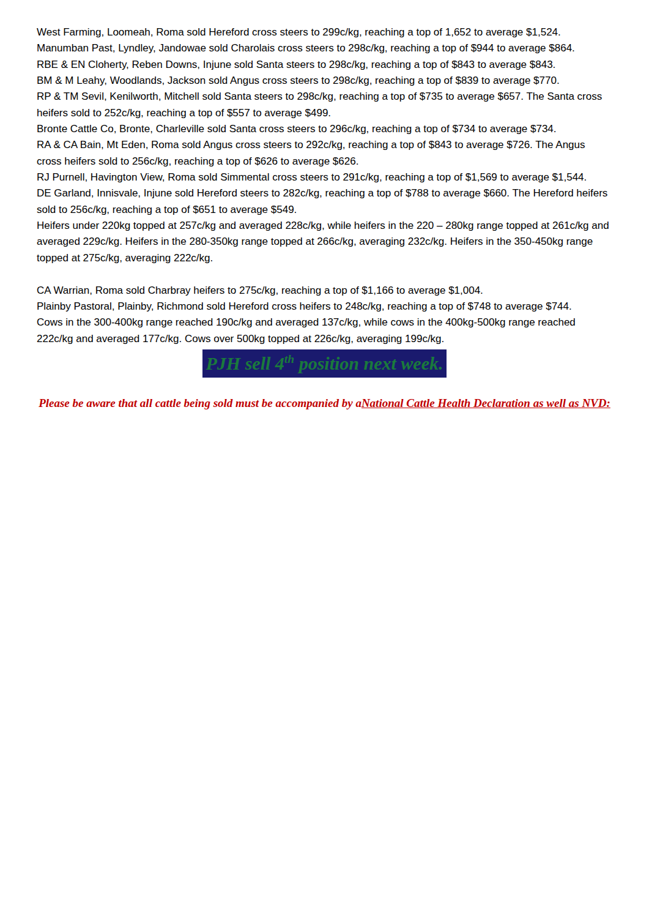West Farming, Loomeah, Roma sold Hereford cross steers to 299c/kg, reaching a top of 1,652 to average $1,524.
Manumban Past, Lyndley, Jandowae sold Charolais cross steers to 298c/kg, reaching a top of $944 to average $864.
RBE & EN Cloherty, Reben Downs, Injune sold Santa steers to 298c/kg, reaching a top of $843 to average $843.
BM & M Leahy, Woodlands, Jackson sold Angus cross steers to 298c/kg, reaching a top of $839 to average $770.
RP & TM Sevil, Kenilworth, Mitchell sold Santa steers to 298c/kg, reaching a top of $735 to average $657. The Santa cross heifers sold to 252c/kg, reaching a top of $557 to average $499.
Bronte Cattle Co, Bronte, Charleville sold Santa cross steers to 296c/kg, reaching a top of $734 to average $734.
RA & CA Bain, Mt Eden, Roma sold Angus cross steers to 292c/kg, reaching a top of $843 to average $726. The Angus cross heifers sold to 256c/kg, reaching a top of $626 to average $626.
RJ Purnell, Havington View, Roma sold Simmental cross steers to 291c/kg, reaching a top of $1,569 to average $1,544.
DE Garland, Innisvale, Injune sold Hereford steers to 282c/kg, reaching a top of $788 to average $660. The Hereford heifers sold to 256c/kg, reaching a top of $651 to average $549.
Heifers under 220kg topped at 257c/kg and averaged 228c/kg, while heifers in the 220 – 280kg range topped at 261c/kg and averaged 229c/kg. Heifers in the 280-350kg range topped at 266c/kg, averaging 232c/kg. Heifers in the 350-450kg range topped at 275c/kg, averaging 222c/kg.
CA Warrian, Roma sold Charbray heifers to 275c/kg, reaching a top of $1,166 to average $1,004.
Plainby Pastoral, Plainby, Richmond sold Hereford cross heifers to 248c/kg, reaching a top of $748 to average $744.
Cows in the 300-400kg range reached 190c/kg and averaged 137c/kg, while cows in the 400kg-500kg range reached 222c/kg and averaged 177c/kg. Cows over 500kg topped at 226c/kg, averaging 199c/kg.
PJH sell 4th position next week.
Please be aware that all cattle being sold must be accompanied by aNational Cattle Health Declaration as well as NVD: